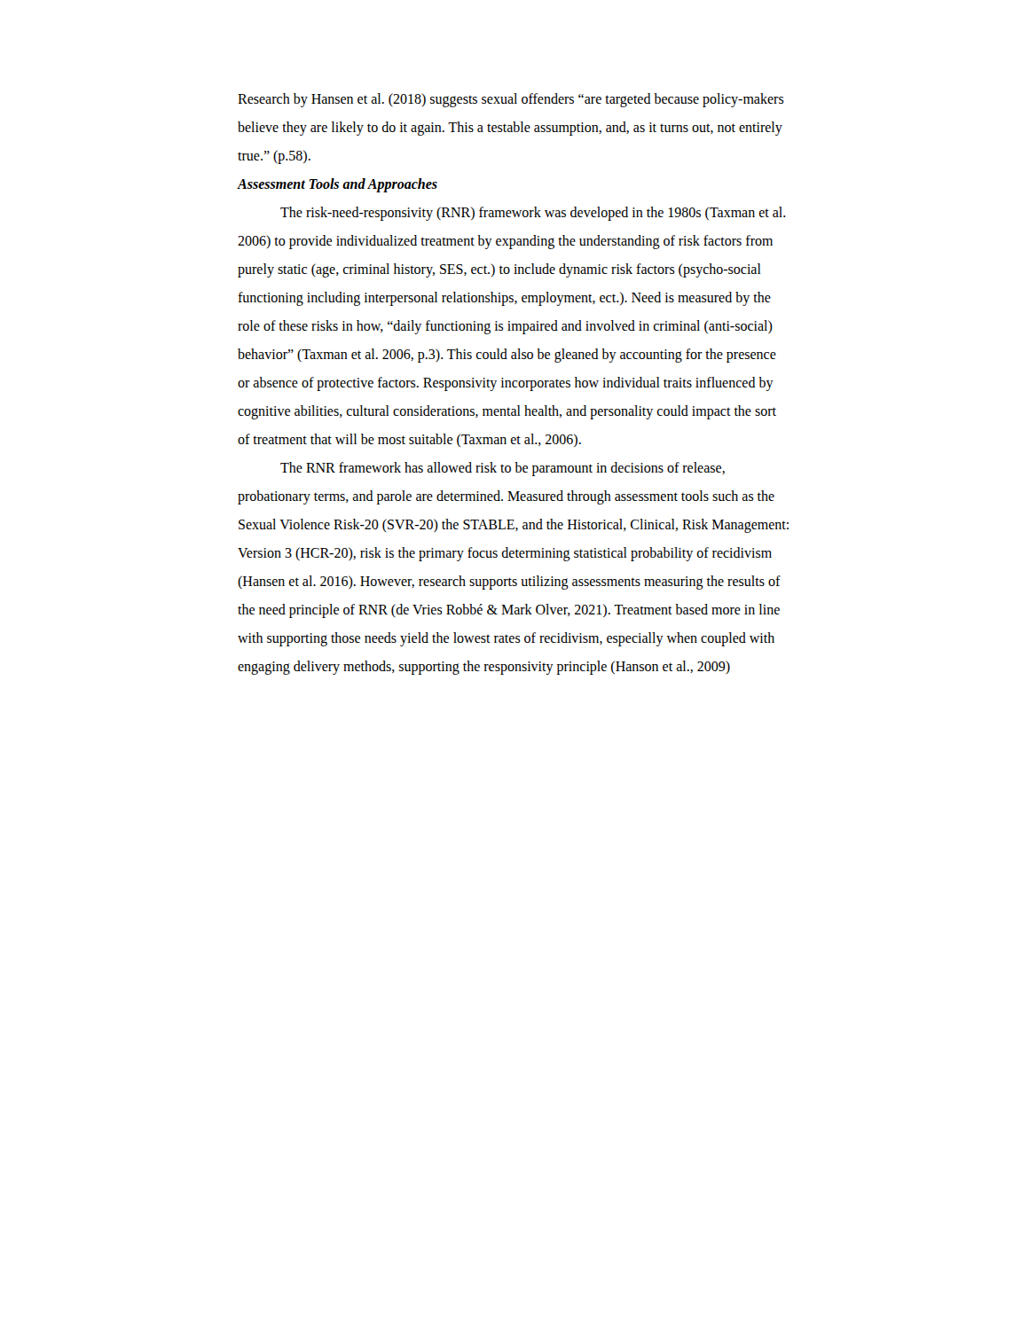Research by Hansen et al. (2018) suggests sexual offenders “are targeted because policy-makers believe they are likely to do it again. This a testable assumption, and, as it turns out, not entirely true.” (p.58).
Assessment Tools and Approaches
The risk-need-responsivity (RNR) framework was developed in the 1980s (Taxman et al. 2006) to provide individualized treatment by expanding the understanding of risk factors from purely static (age, criminal history, SES, ect.) to include dynamic risk factors (psycho-social functioning including interpersonal relationships, employment, ect.). Need is measured by the role of these risks in how, “daily functioning is impaired and involved in criminal (anti-social) behavior” (Taxman et al. 2006, p.3). This could also be gleaned by accounting for the presence or absence of protective factors. Responsivity incorporates how individual traits influenced by cognitive abilities, cultural considerations, mental health, and personality could impact the sort of treatment that will be most suitable (Taxman et al., 2006).
The RNR framework has allowed risk to be paramount in decisions of release, probationary terms, and parole are determined. Measured through assessment tools such as the Sexual Violence Risk-20 (SVR-20) the STABLE, and the Historical, Clinical, Risk Management: Version 3 (HCR-20), risk is the primary focus determining statistical probability of recidivism (Hansen et al. 2016). However, research supports utilizing assessments measuring the results of the need principle of RNR (de Vries Robbé & Mark Olver, 2021). Treatment based more in line with supporting those needs yield the lowest rates of recidivism, especially when coupled with engaging delivery methods, supporting the responsivity principle (Hanson et al., 2009)